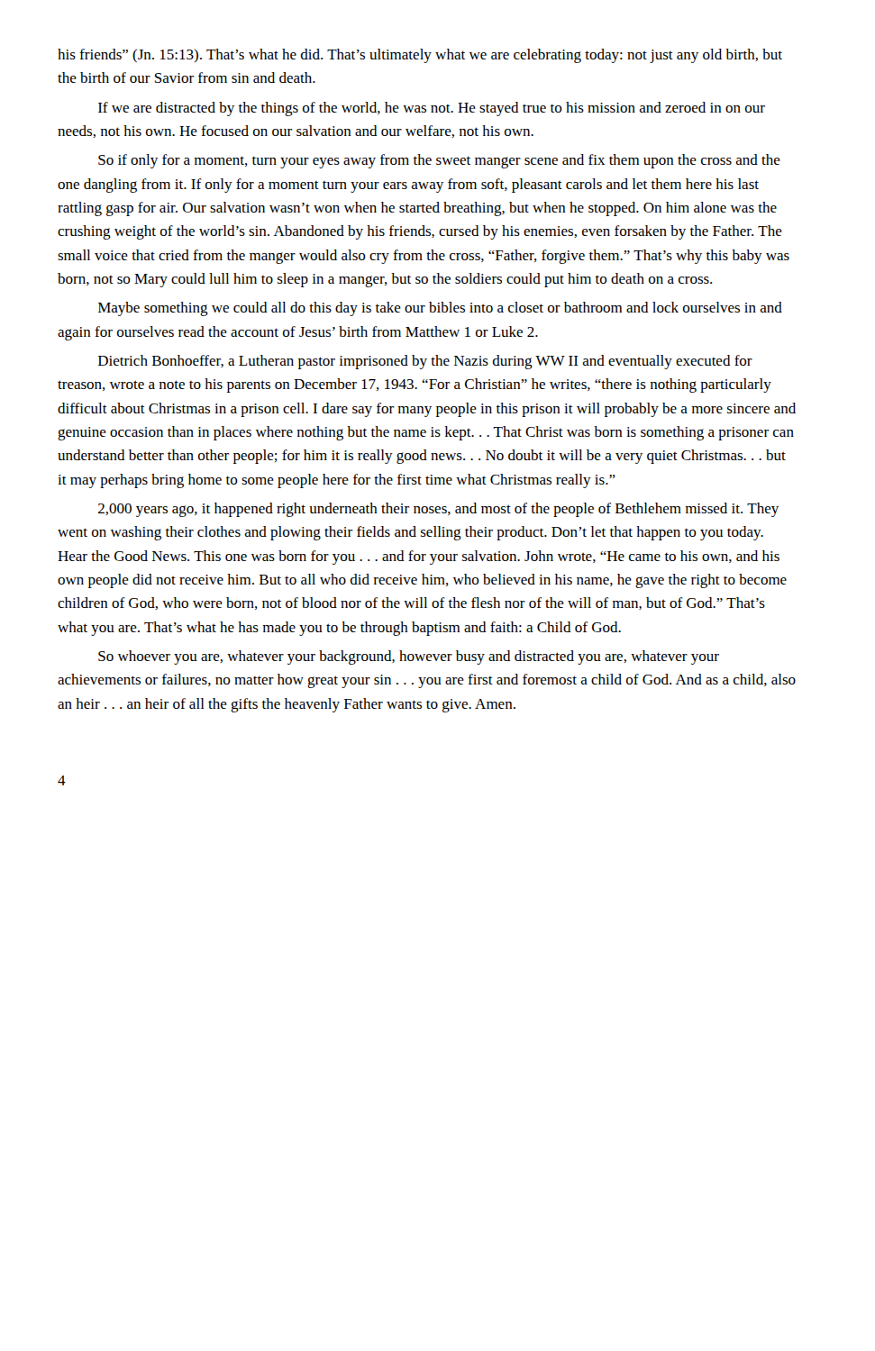his friends” (Jn. 15:13). That’s what he did. That’s ultimately what we are celebrating today: not just any old birth, but the birth of our Savior from sin and death.
If we are distracted by the things of the world, he was not. He stayed true to his mission and zeroed in on our needs, not his own. He focused on our salvation and our welfare, not his own.
So if only for a moment, turn your eyes away from the sweet manger scene and fix them upon the cross and the one dangling from it. If only for a moment turn your ears away from soft, pleasant carols and let them here his last rattling gasp for air. Our salvation wasn’t won when he started breathing, but when he stopped. On him alone was the crushing weight of the world’s sin. Abandoned by his friends, cursed by his enemies, even forsaken by the Father. The small voice that cried from the manger would also cry from the cross, “Father, forgive them.” That’s why this baby was born, not so Mary could lull him to sleep in a manger, but so the soldiers could put him to death on a cross.
Maybe something we could all do this day is take our bibles into a closet or bathroom and lock ourselves in and again for ourselves read the account of Jesus’ birth from Matthew 1 or Luke 2.
Dietrich Bonhoeffer, a Lutheran pastor imprisoned by the Nazis during WW II and eventually executed for treason, wrote a note to his parents on December 17, 1943. “For a Christian” he writes, “there is nothing particularly difficult about Christmas in a prison cell. I dare say for many people in this prison it will probably be a more sincere and genuine occasion than in places where nothing but the name is kept. . . That Christ was born is something a prisoner can understand better than other people; for him it is really good news. . . No doubt it will be a very quiet Christmas. . . but it may perhaps bring home to some people here for the first time what Christmas really is.”
2,000 years ago, it happened right underneath their noses, and most of the people of Bethlehem missed it. They went on washing their clothes and plowing their fields and selling their product. Don’t let that happen to you today. Hear the Good News. This one was born for you . . . and for your salvation. John wrote, “He came to his own, and his own people did not receive him. But to all who did receive him, who believed in his name, he gave the right to become children of God, who were born, not of blood nor of the will of the flesh nor of the will of man, but of God.” That’s what you are. That’s what he has made you to be through baptism and faith: a Child of God.
So whoever you are, whatever your background, however busy and distracted you are, whatever your achievements or failures, no matter how great your sin . . . you are first and foremost a child of God. And as a child, also an heir . . . an heir of all the gifts the heavenly Father wants to give. Amen.
4